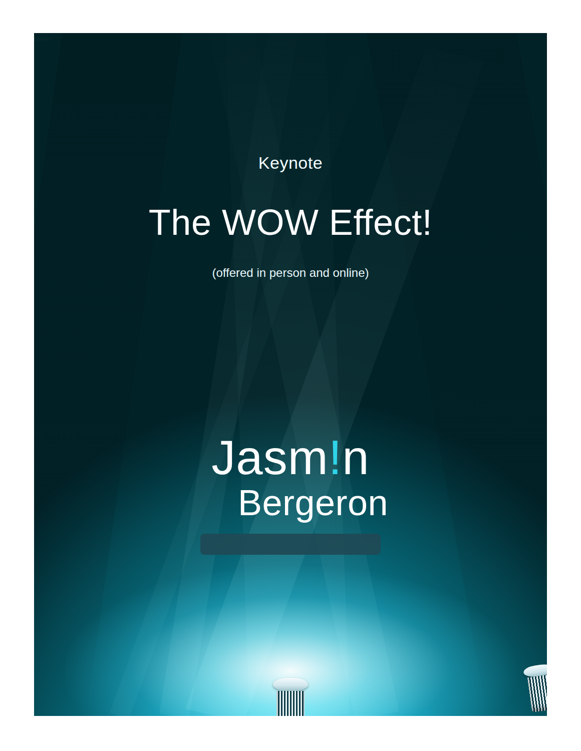boxer
Keynote
The WOW Effect!
(offered in person and online)
Jasm!n
Bergeron